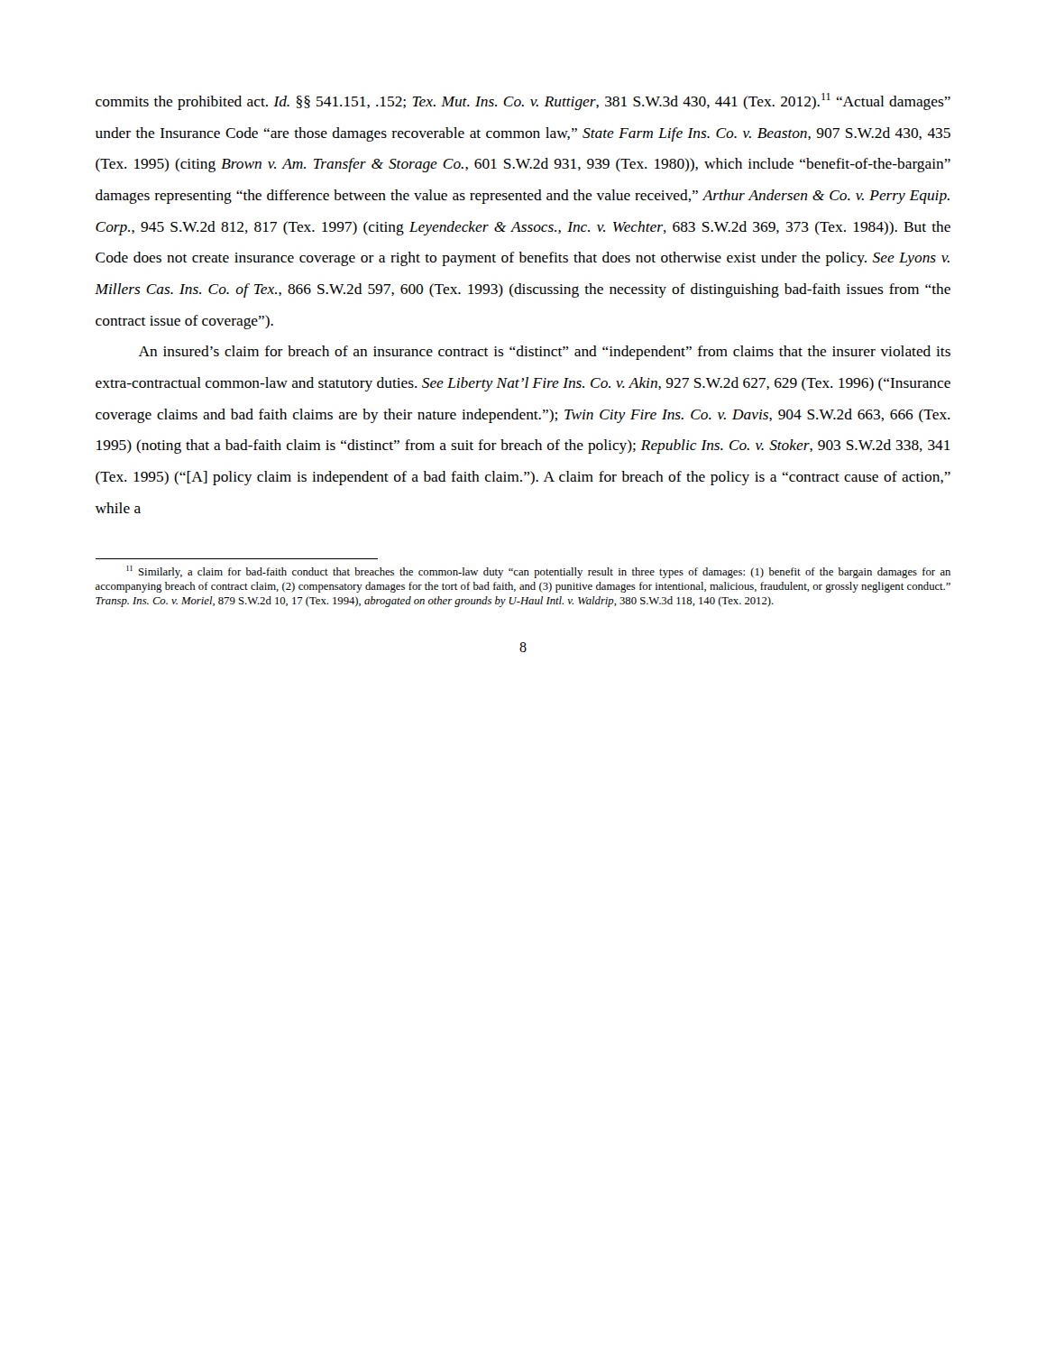commits the prohibited act. Id. §§ 541.151, .152; Tex. Mut. Ins. Co. v. Ruttiger, 381 S.W.3d 430, 441 (Tex. 2012).11 “Actual damages” under the Insurance Code “are those damages recoverable at common law,” State Farm Life Ins. Co. v. Beaston, 907 S.W.2d 430, 435 (Tex. 1995) (citing Brown v. Am. Transfer & Storage Co., 601 S.W.2d 931, 939 (Tex. 1980)), which include “benefit-of-the-bargain” damages representing “the difference between the value as represented and the value received,” Arthur Andersen & Co. v. Perry Equip. Corp., 945 S.W.2d 812, 817 (Tex. 1997) (citing Leyendecker & Assocs., Inc. v. Wechter, 683 S.W.2d 369, 373 (Tex. 1984)). But the Code does not create insurance coverage or a right to payment of benefits that does not otherwise exist under the policy. See Lyons v. Millers Cas. Ins. Co. of Tex., 866 S.W.2d 597, 600 (Tex. 1993) (discussing the necessity of distinguishing bad-faith issues from “the contract issue of coverage”).
An insured’s claim for breach of an insurance contract is “distinct” and “independent” from claims that the insurer violated its extra-contractual common-law and statutory duties. See Liberty Nat’l Fire Ins. Co. v. Akin, 927 S.W.2d 627, 629 (Tex. 1996) (“Insurance coverage claims and bad faith claims are by their nature independent.”); Twin City Fire Ins. Co. v. Davis, 904 S.W.2d 663, 666 (Tex. 1995) (noting that a bad-faith claim is “distinct” from a suit for breach of the policy); Republic Ins. Co. v. Stoker, 903 S.W.2d 338, 341 (Tex. 1995) (“[A] policy claim is independent of a bad faith claim.”). A claim for breach of the policy is a “contract cause of action,” while a
11 Similarly, a claim for bad-faith conduct that breaches the common-law duty “can potentially result in three types of damages: (1) benefit of the bargain damages for an accompanying breach of contract claim, (2) compensatory damages for the tort of bad faith, and (3) punitive damages for intentional, malicious, fraudulent, or grossly negligent conduct.” Transp. Ins. Co. v. Moriel, 879 S.W.2d 10, 17 (Tex. 1994), abrogated on other grounds by U-Haul Intl. v. Waldrip, 380 S.W.3d 118, 140 (Tex. 2012).
8